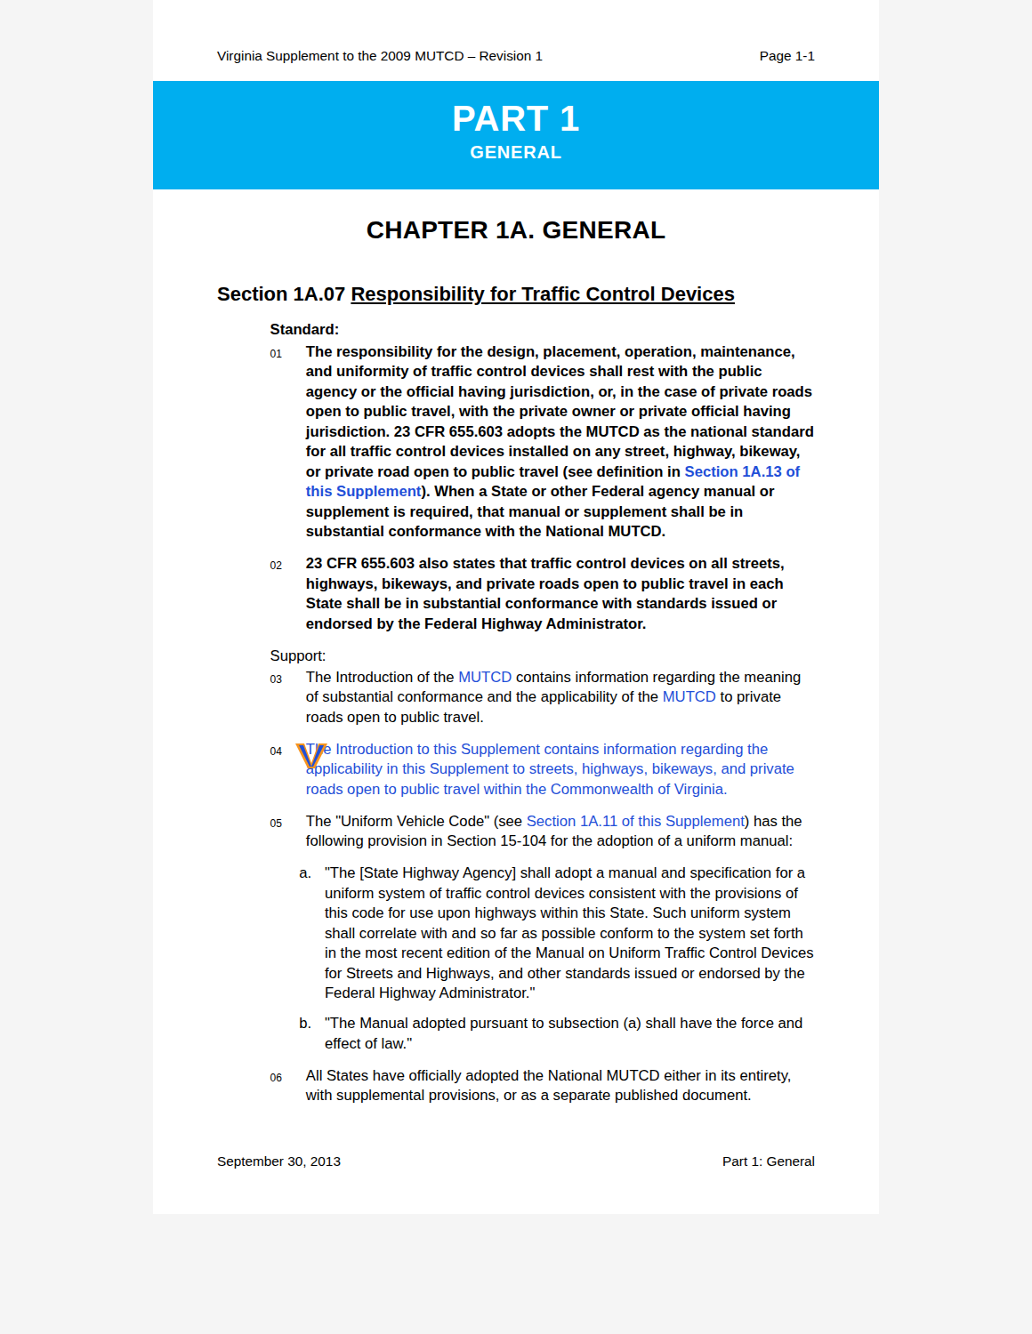Virginia Supplement to the 2009 MUTCD – Revision 1
Page 1-1
PART 1
GENERAL
CHAPTER 1A. GENERAL
Section 1A.07 Responsibility for Traffic Control Devices
Standard:
01
The responsibility for the design, placement, operation, maintenance, and uniformity of traffic control devices shall rest with the public agency or the official having jurisdiction, or, in the case of private roads open to public travel, with the private owner or private official having jurisdiction. 23 CFR 655.603 adopts the MUTCD as the national standard for all traffic control devices installed on any street, highway, bikeway, or private road open to public travel (see definition in Section 1A.13 of this Supplement). When a State or other Federal agency manual or supplement is required, that manual or supplement shall be in substantial conformance with the National MUTCD.
02
23 CFR 655.603 also states that traffic control devices on all streets, highways, bikeways, and private roads open to public travel in each State shall be in substantial conformance with standards issued or endorsed by the Federal Highway Administrator.
Support:
03
The Introduction of the MUTCD contains information regarding the meaning of substantial conformance and the applicability of the MUTCD to private roads open to public travel.
04
The Introduction to this Supplement contains information regarding the applicability in this Supplement to streets, highways, bikeways, and private roads open to public travel within the Commonwealth of Virginia.
05
The "Uniform Vehicle Code" (see Section 1A.11 of this Supplement) has the following provision in Section 15-104 for the adoption of a uniform manual:
a."The [State Highway Agency] shall adopt a manual and specification for a uniform system of traffic control devices consistent with the provisions of this code for use upon highways within this State. Such uniform system shall correlate with and so far as possible conform to the system set forth in the most recent edition of the Manual on Uniform Traffic Control Devices for Streets and Highways, and other standards issued or endorsed by the Federal Highway Administrator."
b."The Manual adopted pursuant to subsection (a) shall have the force and effect of law."
06
All States have officially adopted the National MUTCD either in its entirety, with supplemental provisions, or as a separate published document.
September 30, 2013
Part 1: General